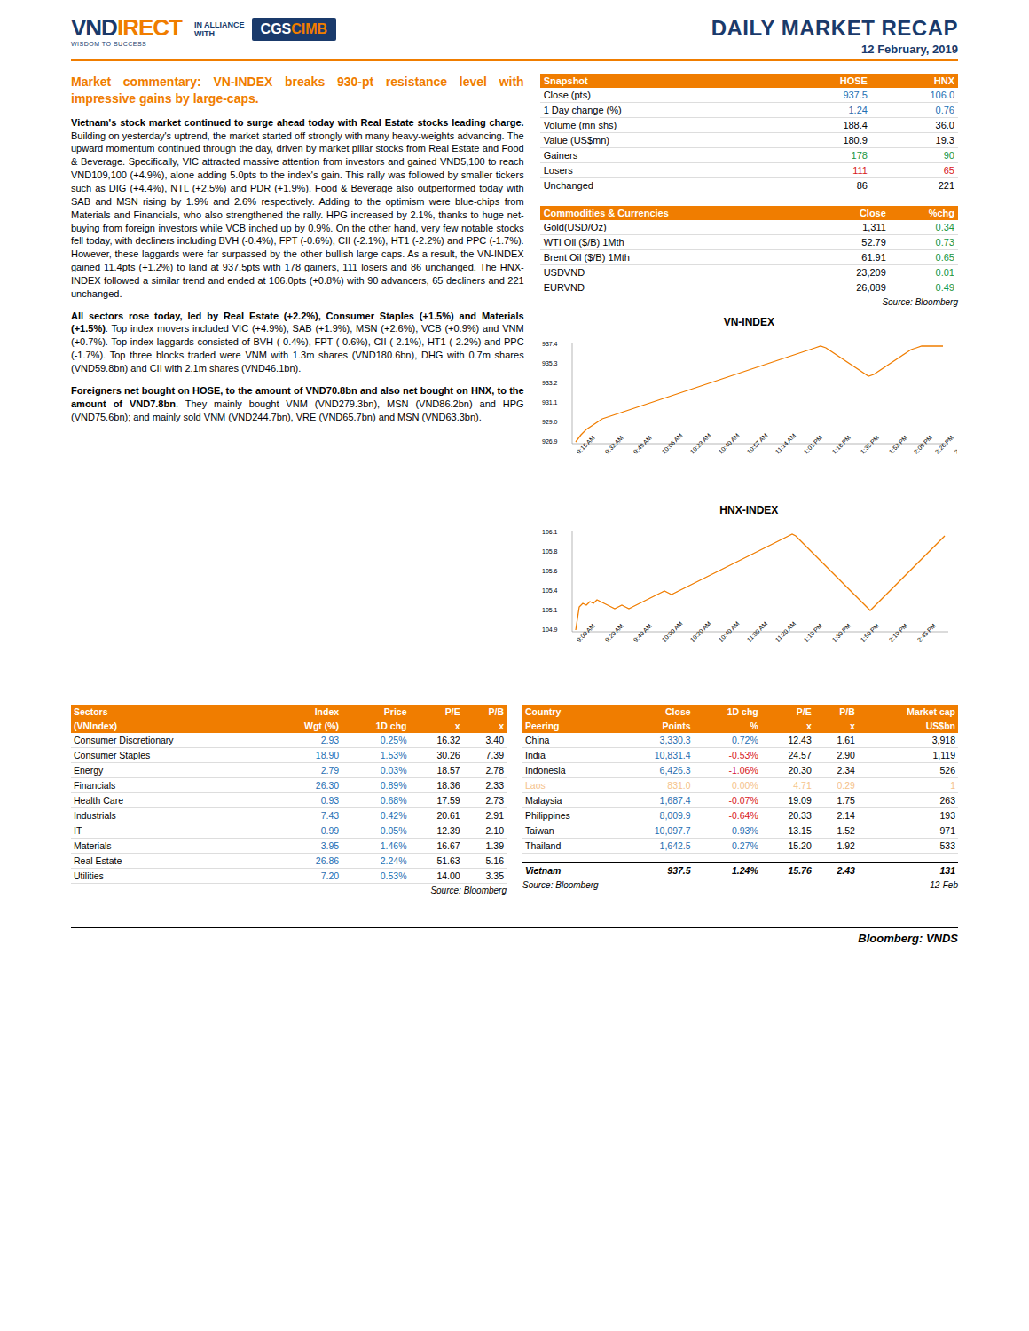VND IRECT
WISDOM TO SUCCESS
IN ALLIANCE
WITH
CGSCIMB
DAILY MARKET RECAP
12 February, 2019
Market commentary: VN-INDEX breaks 930-pt resistance level with impressive gains by large-caps.
Vietnam's stock market continued to surge ahead today with Real Estate stocks leading charge. Building on yesterday's uptrend, the market started off strongly with many heavy-weights advancing. The upward momentum continued through the day, driven by market pillar stocks from Real Estate and Food & Beverage. Specifically, VIC attracted massive attention from investors and gained VND5,100 to reach VND109,100 (+4.9%), alone adding 5.0pts to the index's gain. This rally was followed by smaller tickers such as DIG (+4.4%), NTL (+2.5%) and PDR (+1.9%). Food & Beverage also outperformed today with SAB and MSN rising by 1.9% and 2.6% respectively. Adding to the optimism were blue-chips from Materials and Financials, who also strengthened the rally. HPG increased by 2.1%, thanks to huge net-buying from foreign investors while VCB inched up by 0.9%. On the other hand, very few notable stocks fell today, with decliners including BVH (-0.4%), FPT (-0.6%), CII (-2.1%), HT1 (-2.2%) and PPC (-1.7%). However, these laggards were far surpassed by the other bullish large caps. As a result, the VN-INDEX gained 11.4pts (+1.2%) to land at 937.5pts with 178 gainers, 111 losers and 86 unchanged. The HNX-INDEX followed a similar trend and ended at 106.0pts (+0.8%) with 90 advancers, 65 decliners and 221 unchanged.
All sectors rose today, led by Real Estate (+2.2%), Consumer Staples (+1.5%) and Materials (+1.5%). Top index movers included VIC (+4.9%), SAB (+1.9%), MSN (+2.6%), VCB (+0.9%) and VNM (+0.7%). Top index laggards consisted of BVH (-0.4%), FPT (-0.6%), CII (-2.1%), HT1 (-2.2%) and PPC (-1.7%). Top three blocks traded were VNM with 1.3m shares (VND180.6bn), DHG with 0.7m shares (VND59.8bn) and CII with 2.1m shares (VND46.1bn).
Foreigners net bought on HOSE, to the amount of VND70.8bn and also net bought on HNX, to the amount of VND7.8bn. They mainly bought VNM (VND279.3bn), MSN (VND86.2bn) and HPG (VND75.6bn); and mainly sold VNM (VND244.7bn), VRE (VND65.7bn) and MSN (VND63.3bn).
| Snapshot | HOSE | HNX |
| --- | --- | --- |
| Close (pts) | 937.5 | 106.0 |
| 1 Day change (%) | 1.24 | 0.76 |
| Volume (mn shs) | 188.4 | 36.0 |
| Value (US$mn) | 180.9 | 19.3 |
| Gainers | 178 | 90 |
| Losers | 111 | 65 |
| Unchanged | 86 | 221 |
| Commodities & Currencies | Close | %chg |
| --- | --- | --- |
| Gold(USD/Oz) | 1,311 | 0.34 |
| WTI Oil ($/B) 1Mth | 52.79 | 0.73 |
| Brent Oil ($/B) 1Mth | 61.91 | 0.65 |
| USDVND | 23,209 | 0.01 |
| EURVND | 26,089 | 0.49 |
Source: Bloomberg
VN-INDEX
937.4 935.3 933.2 931.1 929.0 926.9 9:15 AM 9:32 AM 9:49 AM 10:06 AM 10:23 AM 10:40 AM 10:57 AM 11:14 AM 1:01 PM 1:18 PM 1:35 PM 1:52 PM 2:09 PM 2:26 PM 2:43 PM
HNX-INDEX
106.1 105.8 105.6 105.4 105.1 104.9 9:00 AM 9:20 AM 9:40 AM 10:00 AM 10:20 AM 10:40 AM 11:00 AM 11:20 AM 1:10 PM 1:30 PM 1:50 PM 2:10 PM 2:45 PM
| Sectors | Index | Price | P/E | P/B |
| --- | --- | --- | --- | --- |
| (VNIndex) | Wgt (%) | 1D chg | x | x |
| Consumer Discretionary | 2.93 | 0.25% | 16.32 | 3.40 |
| Consumer Staples | 18.90 | 1.53% | 30.26 | 7.39 |
| Energy | 2.79 | 0.03% | 18.57 | 2.78 |
| Financials | 26.30 | 0.89% | 18.36 | 2.33 |
| Health Care | 0.93 | 0.68% | 17.59 | 2.73 |
| Industrials | 7.43 | 0.42% | 20.61 | 2.91 |
| IT | 0.99 | 0.05% | 12.39 | 2.10 |
| Materials | 3.95 | 1.46% | 16.67 | 1.39 |
| Real Estate | 26.86 | 2.24% | 51.63 | 5.16 |
| Utilities | 7.20 | 0.53% | 14.00 | 3.35 |
Source: Bloomberg
| Country | Close | 1D chg | P/E | P/B | Market cap |
| --- | --- | --- | --- | --- | --- |
| Peering | Points | % | x | x | US$bn |
| China | 3,330.3 | 0.72% | 12.43 | 1.61 | 3,918 |
| India | 10,831.4 | -0.53% | 24.57 | 2.90 | 1,119 |
| Indonesia | 6,426.3 | -1.06% | 20.30 | 2.34 | 526 |
| Laos | 831.0 | 0.00% | 4.71 | 0.29 | 1 |
| Malaysia | 1,687.4 | -0.07% | 19.09 | 1.75 | 263 |
| Philippines | 8,009.9 | -0.64% | 20.33 | 2.14 | 193 |
| Taiwan | 10,097.7 | 0.93% | 13.15 | 1.52 | 971 |
| Thailand | 1,642.5 | 0.27% | 15.20 | 1.92 | 533 |
| Vietnam | 937.5 | 1.24% | 15.76 | 2.43 | 131 |
Source: Bloomberg 12-Feb
Bloomberg: VNDS